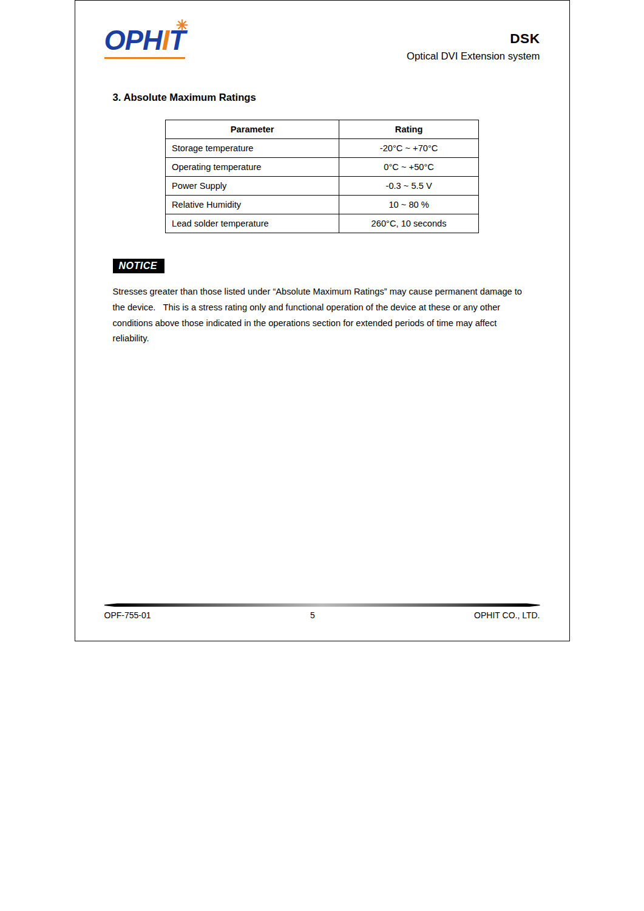OPHIT✳
DSK
Optical DVI Extension system
3. Absolute Maximum Ratings
| Parameter | Rating |
| --- | --- |
| Storage temperature | -20°C ~ +70°C |
| Operating temperature | 0°C ~ +50°C |
| Power Supply | -0.3 ~ 5.5 V |
| Relative Humidity | 10 ~ 80 % |
| Lead solder temperature | 260°C, 10 seconds |
NOTICE
Stresses greater than those listed under “Absolute Maximum Ratings” may cause permanent damage to the device. This is a stress rating only and functional operation of the device at these or any other conditions above those indicated in the operations section for extended periods of time may affect reliability.
OPF-755-01
5
OPHIT CO., LTD.